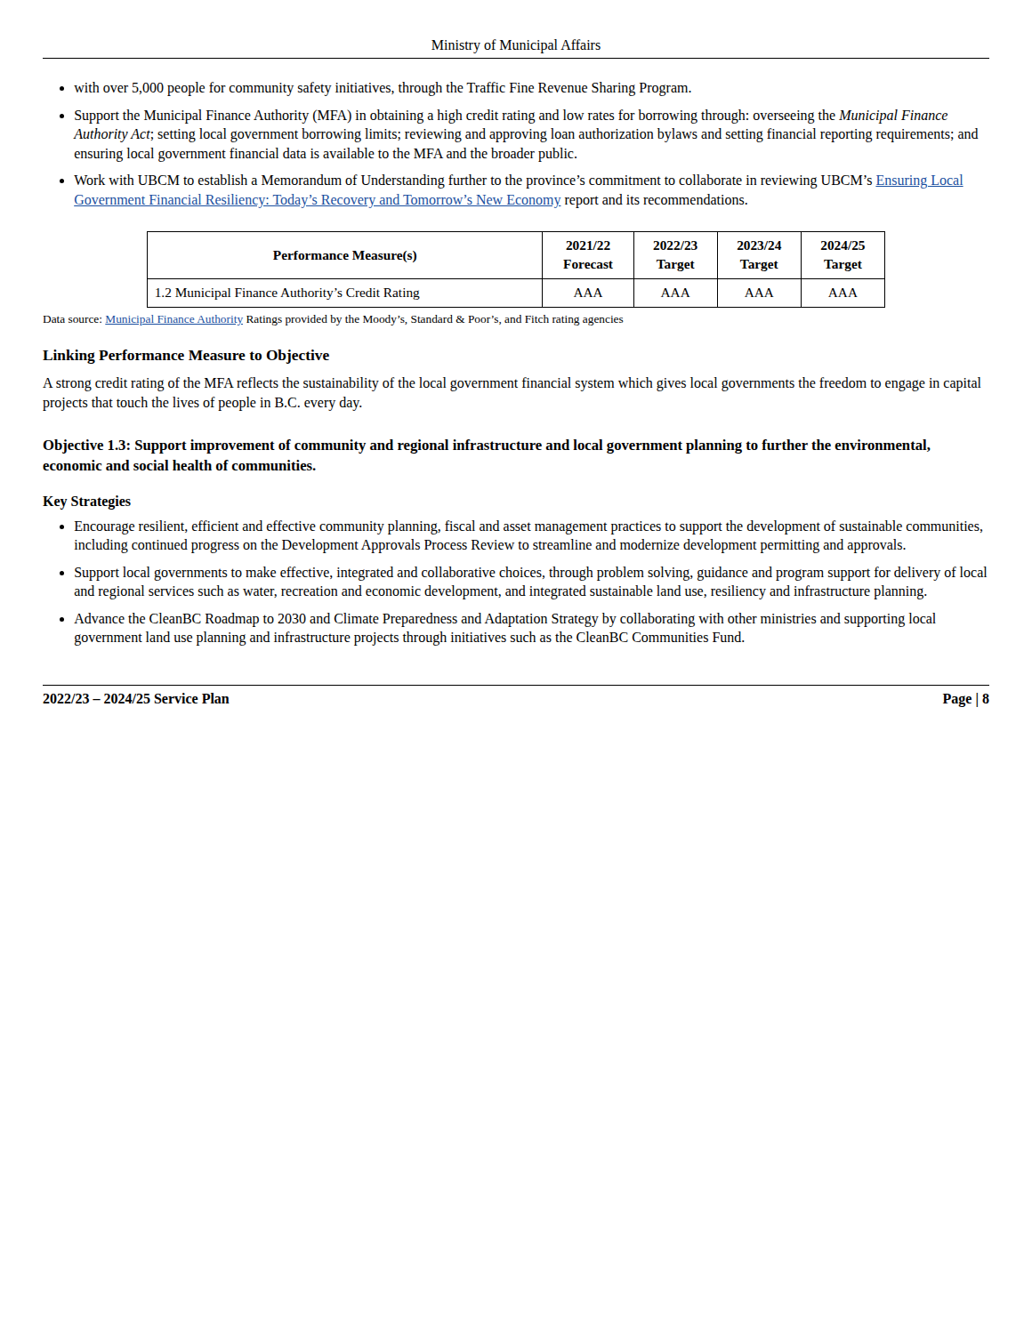Ministry of Municipal Affairs
with over 5,000 people for community safety initiatives, through the Traffic Fine Revenue Sharing Program.
Support the Municipal Finance Authority (MFA) in obtaining a high credit rating and low rates for borrowing through: overseeing the Municipal Finance Authority Act; setting local government borrowing limits; reviewing and approving loan authorization bylaws and setting financial reporting requirements; and ensuring local government financial data is available to the MFA and the broader public.
Work with UBCM to establish a Memorandum of Understanding further to the province’s commitment to collaborate in reviewing UBCM’s Ensuring Local Government Financial Resiliency: Today’s Recovery and Tomorrow’s New Economy report and its recommendations.
| Performance Measure(s) | 2021/22 Forecast | 2022/23 Target | 2023/24 Target | 2024/25 Target |
| --- | --- | --- | --- | --- |
| 1.2 Municipal Finance Authority’s Credit Rating | AAA | AAA | AAA | AAA |
Data source: Municipal Finance Authority Ratings provided by the Moody’s, Standard & Poor’s, and Fitch rating agencies
Linking Performance Measure to Objective
A strong credit rating of the MFA reflects the sustainability of the local government financial system which gives local governments the freedom to engage in capital projects that touch the lives of people in B.C. every day.
Objective 1.3: Support improvement of community and regional infrastructure and local government planning to further the environmental, economic and social health of communities.
Key Strategies
Encourage resilient, efficient and effective community planning, fiscal and asset management practices to support the development of sustainable communities, including continued progress on the Development Approvals Process Review to streamline and modernize development permitting and approvals.
Support local governments to make effective, integrated and collaborative choices, through problem solving, guidance and program support for delivery of local and regional services such as water, recreation and economic development, and integrated sustainable land use, resiliency and infrastructure planning.
Advance the CleanBC Roadmap to 2030 and Climate Preparedness and Adaptation Strategy by collaborating with other ministries and supporting local government land use planning and infrastructure projects through initiatives such as the CleanBC Communities Fund.
2022/23 – 2024/25 Service Plan Page | 8